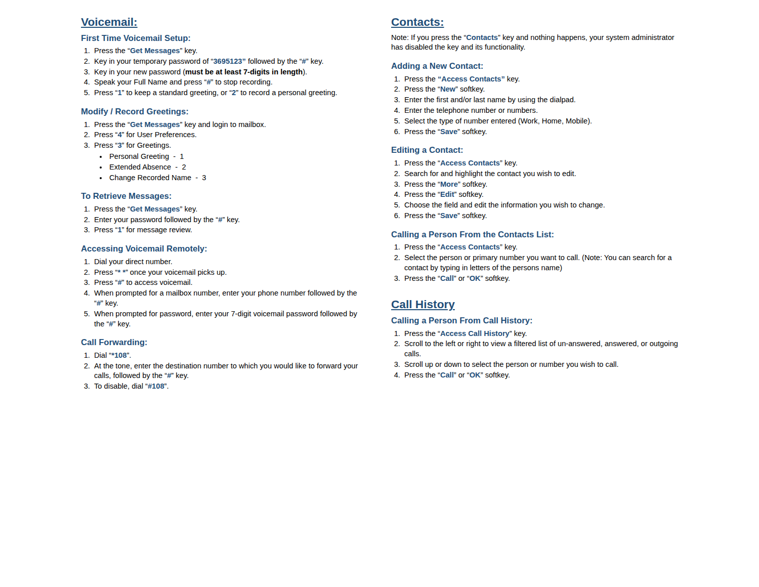Voicemail:
First Time Voicemail Setup:
Press the “Get Messages” key.
Key in your temporary password of “3695123” followed by the “#” key.
Key in your new password (must be at least 7-digits in length).
Speak your Full Name and press “#” to stop recording.
Press “1” to keep a standard greeting, or “2” to record a personal greeting.
Modify / Record Greetings:
Press the “Get Messages” key and login to mailbox.
Press “4” for User Preferences.
Press “3” for Greetings.
Personal Greeting - 1
Extended Absence - 2
Change Recorded Name - 3
To Retrieve Messages:
Press the “Get Messages” key.
Enter your password followed by the “#” key.
Press “1” for message review.
Accessing Voicemail Remotely:
Dial your direct number.
Press “* *” once your voicemail picks up.
Press “#” to access voicemail.
When prompted for a mailbox number, enter your phone number followed by the “#” key.
When prompted for password, enter your 7-digit voicemail password followed by the “#” key.
Call Forwarding:
Dial “*108”.
At the tone, enter the destination number to which you would like to forward your calls, followed by the “#” key.
To disable, dial “#108”.
Contacts:
Note: If you press the “Contacts” key and nothing happens, your system administrator has disabled the key and its functionality.
Adding a New Contact:
Press the “Access Contacts” key.
Press the “New” softkey.
Enter the first and/or last name by using the dialpad.
Enter the telephone number or numbers.
Select the type of number entered (Work, Home, Mobile).
Press the “Save” softkey.
Editing a Contact:
Press the “Access Contacts” key.
Search for and highlight the contact you wish to edit.
Press the “More” softkey.
Press the “Edit” softkey.
Choose the field and edit the information you wish to change.
Press the “Save” softkey.
Calling a Person From the Contacts List:
Press the “Access Contacts” key.
Select the person or primary number you want to call. (Note: You can search for a contact by typing in letters of the persons name)
Press the “Call” or “OK” softkey.
Call History
Calling a Person From Call History:
Press the “Access Call History” key.
Scroll to the left or right to view a filtered list of un-answered, answered, or outgoing calls.
Scroll up or down to select the person or number you wish to call.
Press the “Call” or “OK” softkey.